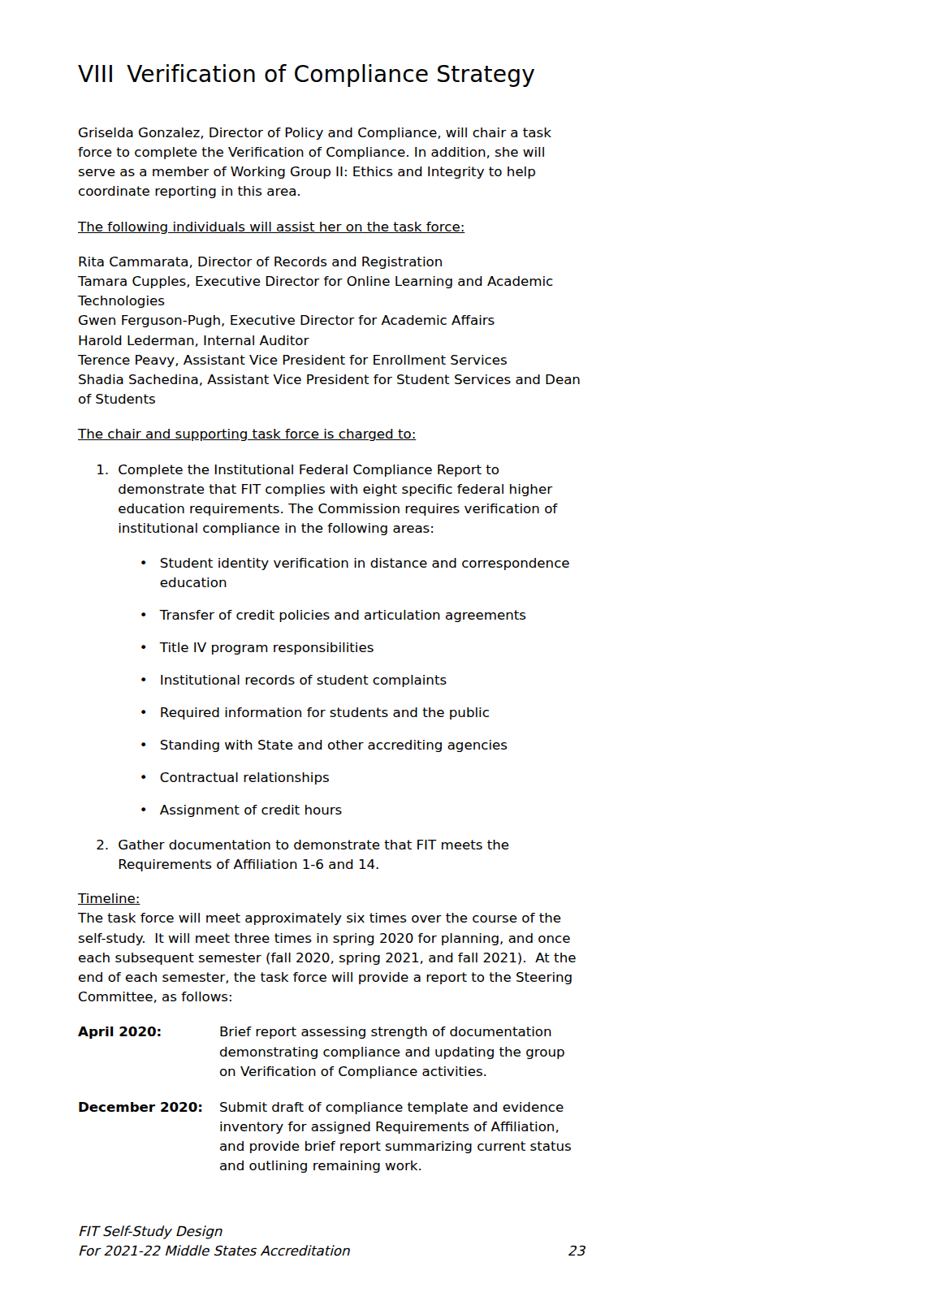VIIIVerification of Compliance Strategy
Griselda Gonzalez, Director of Policy and Compliance, will chair a task force to complete the Verification of Compliance. In addition, she will serve as a member of Working Group II: Ethics and Integrity to help coordinate reporting in this area.
The following individuals will assist her on the task force:
Rita Cammarata, Director of Records and Registration
Tamara Cupples, Executive Director for Online Learning and Academic Technologies
Gwen Ferguson-Pugh, Executive Director for Academic Affairs
Harold Lederman, Internal Auditor
Terence Peavy, Assistant Vice President for Enrollment Services
Shadia Sachedina, Assistant Vice President for Student Services and Dean of Students
The chair and supporting task force is charged to:
Complete the Institutional Federal Compliance Report to demonstrate that FIT complies with eight specific federal higher education requirements. The Commission requires verification of institutional compliance in the following areas:
Student identity verification in distance and correspondence education
Transfer of credit policies and articulation agreements
Title IV program responsibilities
Institutional records of student complaints
Required information for students and the public
Standing with State and other accrediting agencies
Contractual relationships
Assignment of credit hours
Gather documentation to demonstrate that FIT meets the Requirements of Affiliation 1-6 and 14.
Timeline:
The task force will meet approximately six times over the course of the self-study. It will meet three times in spring 2020 for planning, and once each subsequent semester (fall 2020, spring 2021, and fall 2021). At the end of each semester, the task force will provide a report to the Steering Committee, as follows:
| April 2020: | Brief report assessing strength of documentation demonstrating compliance and updating the group on Verification of Compliance activities. |
| December 2020: | Submit draft of compliance template and evidence inventory for assigned Requirements of Affiliation, and provide brief report summarizing current status and outlining remaining work. |
FIT Self-Study Design For 2021-22 Middle States Accreditation 23